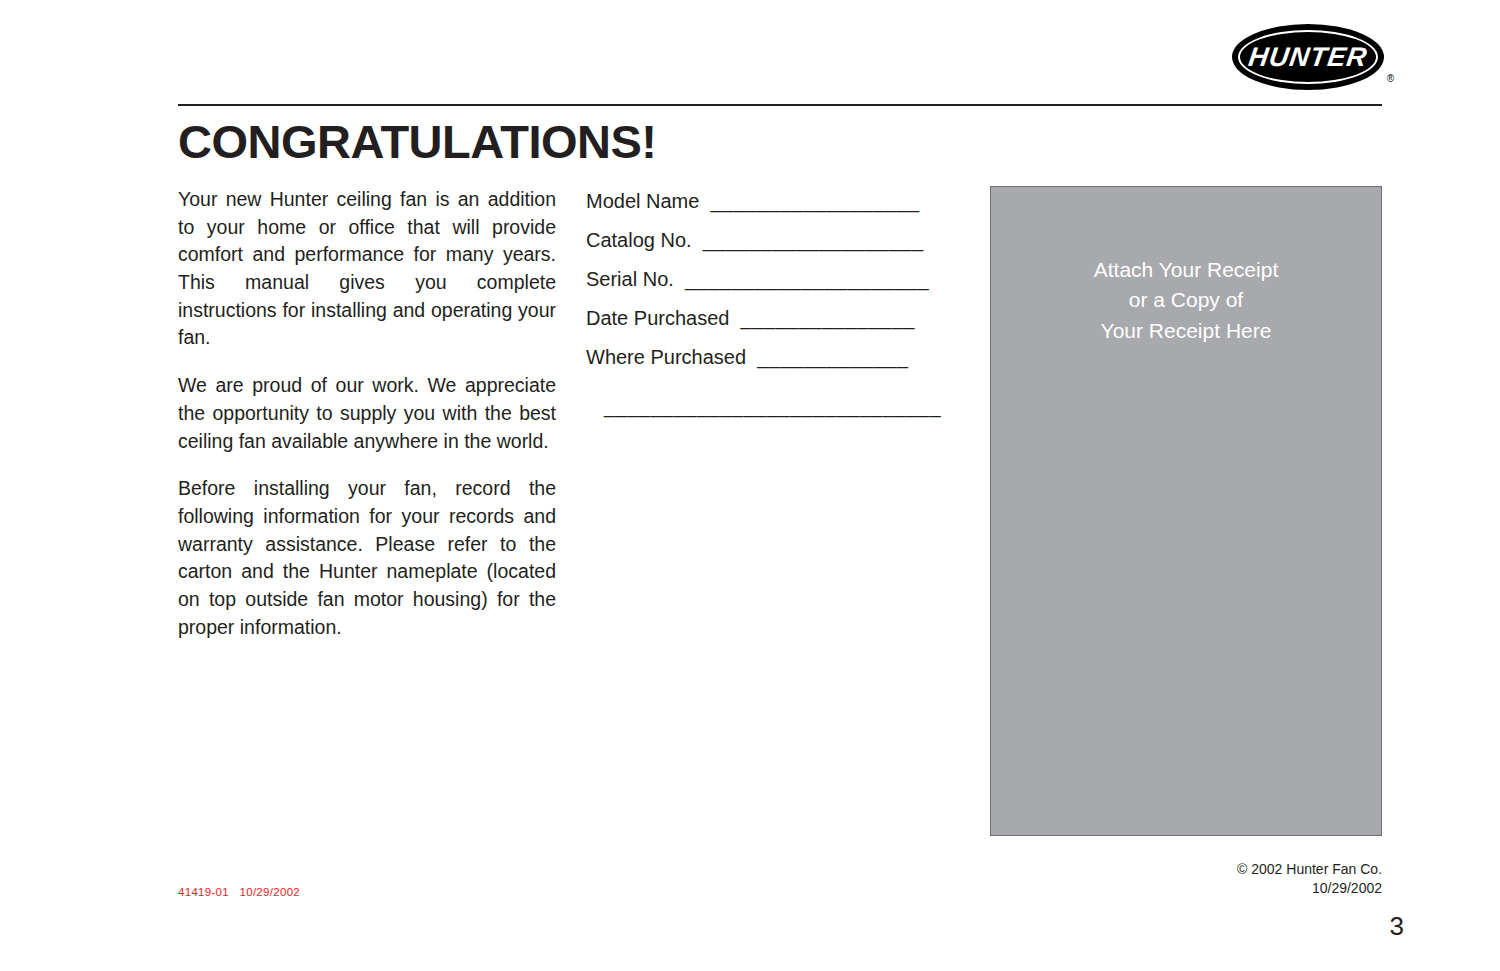HUNTER
®
CONGRATULATIONS!
Your new Hunter ceiling fan is an addition to your home or office that will provide comfort and performance for many years. This manual gives you complete instructions for installing and operating your fan.
We are proud of our work. We appreciate the opportunity to supply you with the best ceiling fan available anywhere in the world.
Before installing your fan, record the following information for your records and warranty assistance. Please refer to the carton and the Hunter nameplate (located on top outside fan motor housing) for the proper information.
Model Name __________________
Catalog No. ___________________
Serial No. _____________________
Date Purchased _______________
Where Purchased _____________
_____________________________
Attach Your Receipt
or a Copy of
Your Receipt Here
41419-01 10/29/2002
© 2002 Hunter Fan Co.
10/29/2002
3